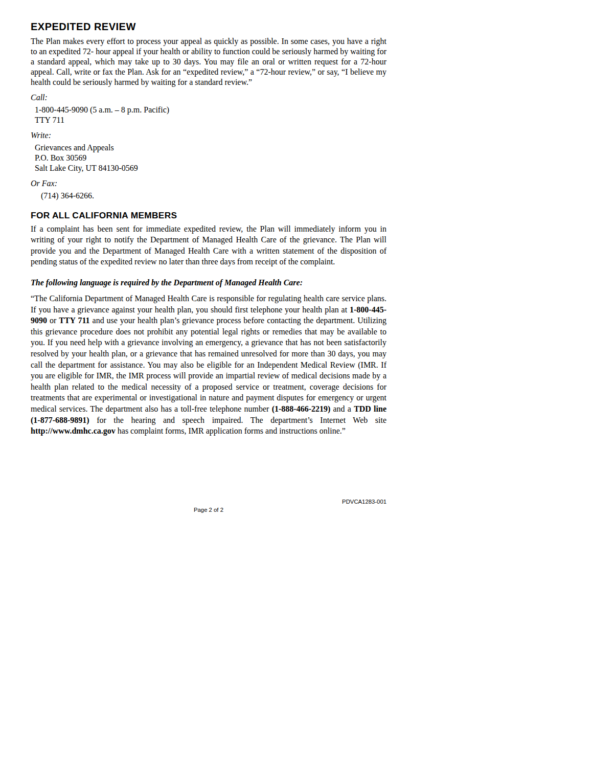EXPEDITED REVIEW
The Plan makes every effort to process your appeal as quickly as possible. In some cases, you have a right to an expedited 72- hour appeal if your health or ability to function could be seriously harmed by waiting for a standard appeal, which may take up to 30 days. You may file an oral or written request for a 72-hour appeal. Call, write or fax the Plan. Ask for an “expedited review,” a “72-hour review,” or say, “I believe my health could be seriously harmed by waiting for a standard review.”
Call:
1-800-445-9090 (5 a.m. – 8 p.m. Pacific)
TTY 711
Write:
Grievances and Appeals
P.O. Box 30569
Salt Lake City, UT 84130-0569
Or Fax:
(714) 364-6266.
FOR ALL CALIFORNIA MEMBERS
If a complaint has been sent for immediate expedited review, the Plan will immediately inform you in writing of your right to notify the Department of Managed Health Care of the grievance. The Plan will provide you and the Department of Managed Health Care with a written statement of the disposition of pending status of the expedited review no later than three days from receipt of the complaint.
The following language is required by the Department of Managed Health Care:
“The California Department of Managed Health Care is responsible for regulating health care service plans. If you have a grievance against your health plan, you should first telephone your health plan at 1-800-445-9090 or TTY 711 and use your health plan’s grievance process before contacting the department. Utilizing this grievance procedure does not prohibit any potential legal rights or remedies that may be available to you. If you need help with a grievance involving an emergency, a grievance that has not been satisfactorily resolved by your health plan, or a grievance that has remained unresolved for more than 30 days, you may call the department for assistance. You may also be eligible for an Independent Medical Review (IMR. If you are eligible for IMR, the IMR process will provide an impartial review of medical decisions made by a health plan related to the medical necessity of a proposed service or treatment, coverage decisions for treatments that are experimental or investigational in nature and payment disputes for emergency or urgent medical services. The department also has a toll-free telephone number (1-888-466-2219) and a TDD line (1-877-688-9891) for the hearing and speech impaired. The department’s Internet Web site http://www.dmhc.ca.gov has complaint forms, IMR application forms and instructions online.”
PDVCA1283-001
Page 2 of 2